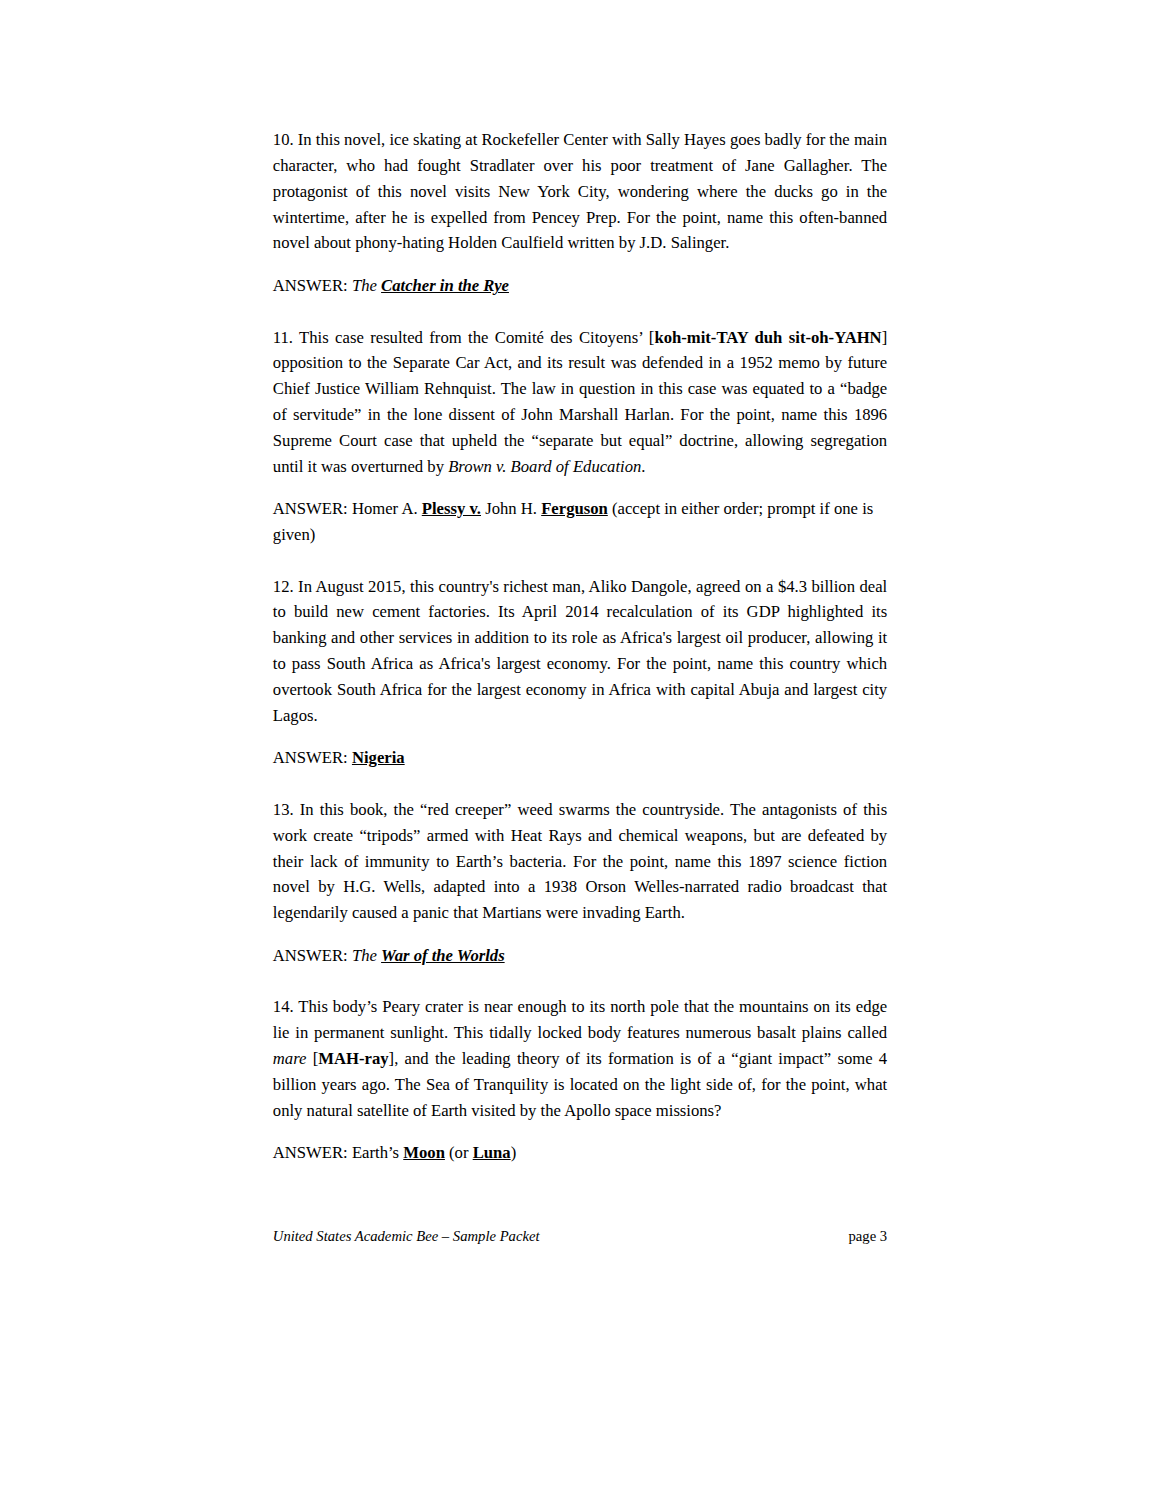10. In this novel, ice skating at Rockefeller Center with Sally Hayes goes badly for the main character, who had fought Stradlater over his poor treatment of Jane Gallagher. The protagonist of this novel visits New York City, wondering where the ducks go in the wintertime, after he is expelled from Pencey Prep. For the point, name this often-banned novel about phony-hating Holden Caulfield written by J.D. Salinger.
ANSWER: The Catcher in the Rye
11. This case resulted from the Comité des Citoyens’ [koh-mit-TAY duh sit-oh-YAHN] opposition to the Separate Car Act, and its result was defended in a 1952 memo by future Chief Justice William Rehnquist. The law in question in this case was equated to a “badge of servitude” in the lone dissent of John Marshall Harlan. For the point, name this 1896 Supreme Court case that upheld the “separate but equal” doctrine, allowing segregation until it was overturned by Brown v. Board of Education.
ANSWER: Homer A. Plessy v. John H. Ferguson (accept in either order; prompt if one is given)
12. In August 2015, this country's richest man, Aliko Dangole, agreed on a $4.3 billion deal to build new cement factories. Its April 2014 recalculation of its GDP highlighted its banking and other services in addition to its role as Africa's largest oil producer, allowing it to pass South Africa as Africa's largest economy. For the point, name this country which overtook South Africa for the largest economy in Africa with capital Abuja and largest city Lagos.
ANSWER: Nigeria
13. In this book, the “red creeper” weed swarms the countryside. The antagonists of this work create “tripods” armed with Heat Rays and chemical weapons, but are defeated by their lack of immunity to Earth’s bacteria. For the point, name this 1897 science fiction novel by H.G. Wells, adapted into a 1938 Orson Welles-narrated radio broadcast that legendarily caused a panic that Martians were invading Earth.
ANSWER: The War of the Worlds
14. This body’s Peary crater is near enough to its north pole that the mountains on its edge lie in permanent sunlight. This tidally locked body features numerous basalt plains called mare [MAH-ray], and the leading theory of its formation is of a “giant impact” some 4 billion years ago. The Sea of Tranquility is located on the light side of, for the point, what only natural satellite of Earth visited by the Apollo space missions?
ANSWER: Earth’s Moon (or Luna)
United States Academic Bee – Sample Packet page 3